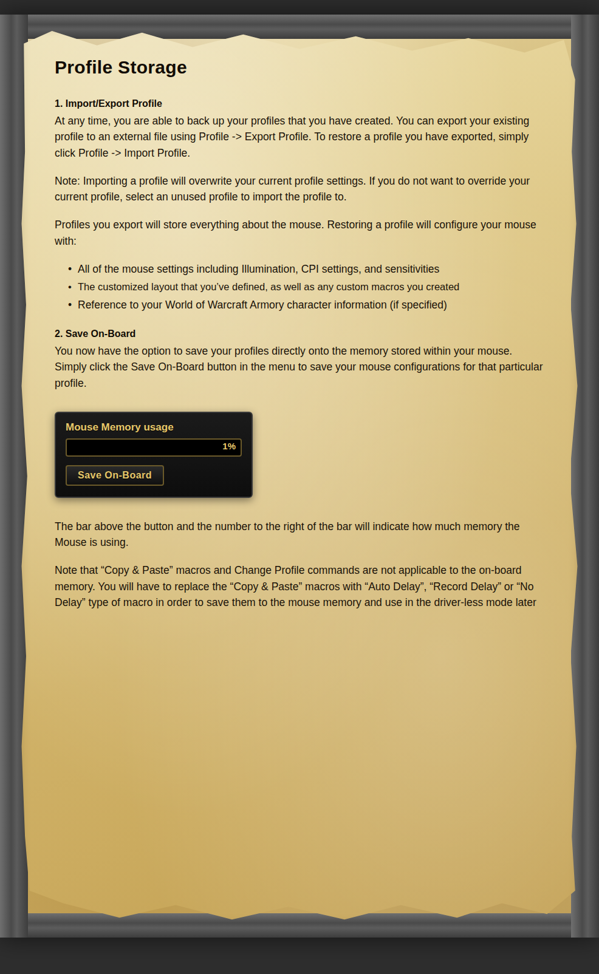Profile Storage
1. Import/Export Profile
At any time, you are able to back up your profiles that you have created. You can export your existing profile to an external file using Profile -> Export Profile. To restore a profile you have exported, simply click Profile -> Import Profile.
Note: Importing a profile will overwrite your current profile settings. If you do not want to override your current profile, select an unused profile to import the profile to.
Profiles you export will store everything about the mouse. Restoring a profile will configure your mouse with:
All of the mouse settings including Illumination, CPI settings, and sensitivities
The customized layout that you’ve defined, as well as any custom macros you created
Reference to your World of Warcraft Armory character information (if specified)
2. Save On-Board
You now have the option to save your profiles directly onto the memory stored within your mouse. Simply click the Save On-Board button in the menu to save your mouse configurations for that particular profile.
Mouse Memory usage
1%
Save On-Board
The bar above the button and the number to the right of the bar will indicate how much memory the Mouse is using.
Note that “Copy & Paste” macros and Change Profile commands are not applicable to the on-board memory. You will have to replace the “Copy & Paste” macros with “Auto Delay”, “Record Delay” or “No Delay” type of macro in order to save them to the mouse memory and use in the driver-less mode later